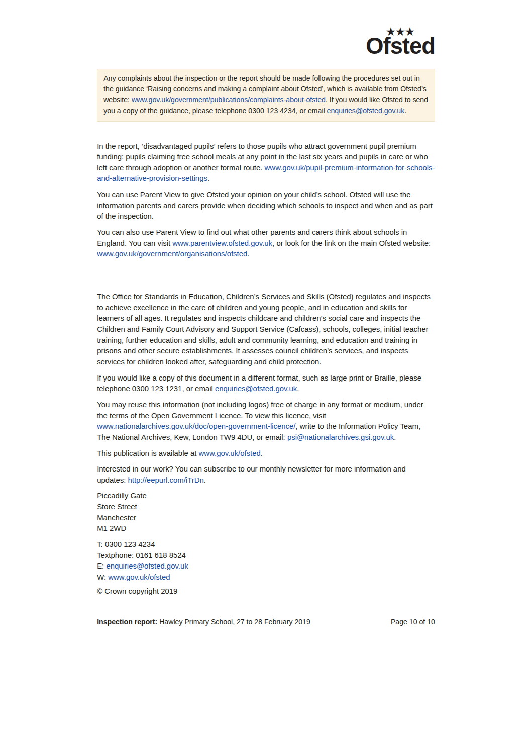★★★ Ofsted
Any complaints about the inspection or the report should be made following the procedures set out in the guidance ‘Raising concerns and making a complaint about Ofsted’, which is available from Ofsted’s website: www.gov.uk/government/publications/complaints-about-ofsted. If you would like Ofsted to send you a copy of the guidance, please telephone 0300 123 4234, or email enquiries@ofsted.gov.uk.
In the report, ‘disadvantaged pupils’ refers to those pupils who attract government pupil premium funding: pupils claiming free school meals at any point in the last six years and pupils in care or who left care through adoption or another formal route. www.gov.uk/pupil-premium-information-for-schools-and-alternative-provision-settings.
You can use Parent View to give Ofsted your opinion on your child’s school. Ofsted will use the information parents and carers provide when deciding which schools to inspect and when and as part of the inspection.
You can also use Parent View to find out what other parents and carers think about schools in England. You can visit www.parentview.ofsted.gov.uk, or look for the link on the main Ofsted website: www.gov.uk/government/organisations/ofsted.
The Office for Standards in Education, Children’s Services and Skills (Ofsted) regulates and inspects to achieve excellence in the care of children and young people, and in education and skills for learners of all ages. It regulates and inspects childcare and children’s social care and inspects the Children and Family Court Advisory and Support Service (Cafcass), schools, colleges, initial teacher training, further education and skills, adult and community learning, and education and training in prisons and other secure establishments. It assesses council children’s services, and inspects services for children looked after, safeguarding and child protection.
If you would like a copy of this document in a different format, such as large print or Braille, please telephone 0300 123 1231, or email enquiries@ofsted.gov.uk.
You may reuse this information (not including logos) free of charge in any format or medium, under the terms of the Open Government Licence. To view this licence, visit www.nationalarchives.gov.uk/doc/open-government-licence/, write to the Information Policy Team, The National Archives, Kew, London TW9 4DU, or email: psi@nationalarchives.gsi.gov.uk.
This publication is available at www.gov.uk/ofsted.
Interested in our work? You can subscribe to our monthly newsletter for more information and updates: http://eepurl.com/iTrDn.
Piccadilly Gate
Store Street
Manchester
M1 2WD
T: 0300 123 4234
Textphone: 0161 618 8524
E: enquiries@ofsted.gov.uk
W: www.gov.uk/ofsted
© Crown copyright 2019
Inspection report: Hawley Primary School, 27 to 28 February 2019
Page 10 of 10